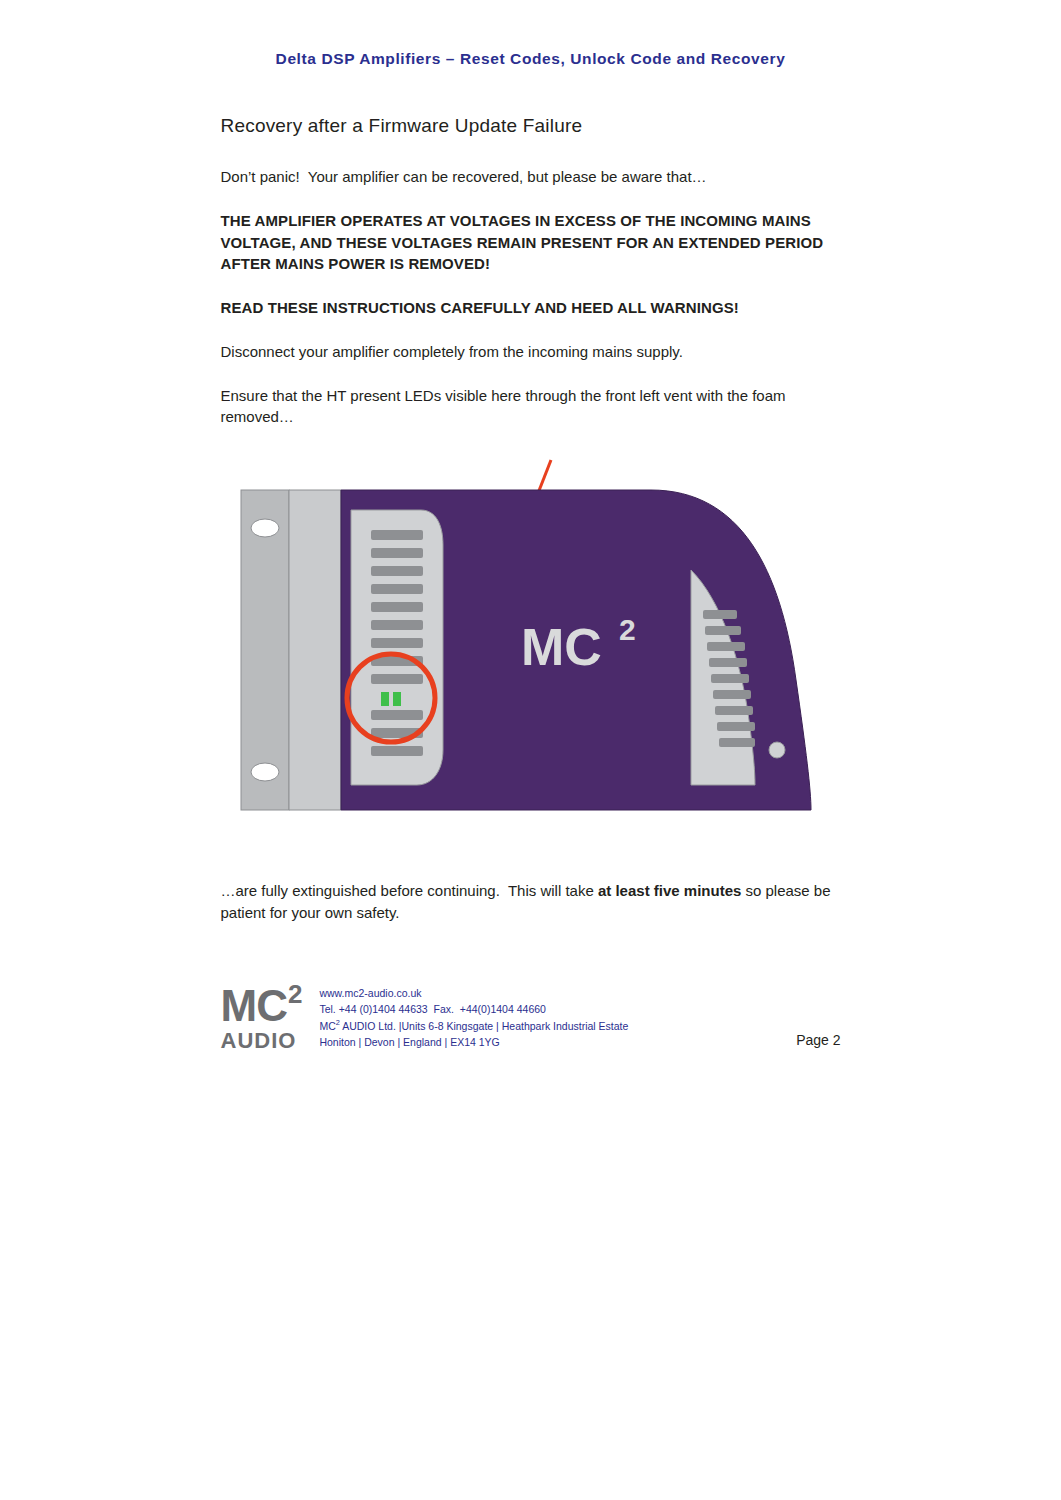Delta DSP Amplifiers – Reset Codes, Unlock Code and Recovery
Recovery after a Firmware Update Failure
Don’t panic! Your amplifier can be recovered, but please be aware that…
THE AMPLIFIER OPERATES AT VOLTAGES IN EXCESS OF THE INCOMING MAINS VOLTAGE, AND THESE VOLTAGES REMAIN PRESENT FOR AN EXTENDED PERIOD AFTER MAINS POWER IS REMOVED!
READ THESE INSTRUCTIONS CAREFULLY AND HEED ALL WARNINGS!
Disconnect your amplifier completely from the incoming mains supply.
Ensure that the HT present LEDs visible here through the front left vent with the foam removed…
MC 2
…are fully extinguished before continuing. This will take at least five minutes so please be patient for your own safety.
MC 2
AUDIO
www.mc2-audio.co.uk
Tel. +44 (0)1404 44633 Fax. +44(0)1404 44660
MC2 AUDIO Ltd. |Units 6-8 Kingsgate | Heathpark Industrial Estate
Honiton | Devon | England | EX14 1YG
Page 2